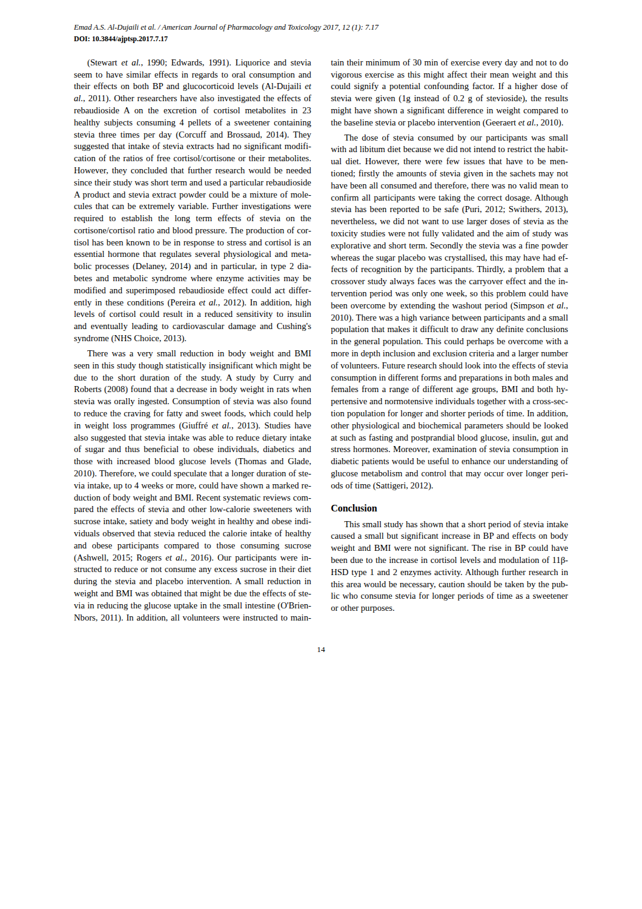Emad A.S. Al-Dujaili et al. / American Journal of Pharmacology and Toxicology 2017, 12 (1): 7.17
DOI: 10.3844/ajptsp.2017.7.17
(Stewart et al., 1990; Edwards, 1991). Liquorice and stevia seem to have similar effects in regards to oral consumption and their effects on both BP and glucocorticoid levels (Al-Dujaili et al., 2011). Other researchers have also investigated the effects of rebaudioside A on the excretion of cortisol metabolites in 23 healthy subjects consuming 4 pellets of a sweetener containing stevia three times per day (Corcuff and Brossaud, 2014). They suggested that intake of stevia extracts had no significant modification of the ratios of free cortisol/cortisone or their metabolites. However, they concluded that further research would be needed since their study was short term and used a particular rebaudioside A product and stevia extract powder could be a mixture of molecules that can be extremely variable. Further investigations were required to establish the long term effects of stevia on the cortisone/cortisol ratio and blood pressure. The production of cortisol has been known to be in response to stress and cortisol is an essential hormone that regulates several physiological and metabolic processes (Delaney, 2014) and in particular, in type 2 diabetes and metabolic syndrome where enzyme activities may be modified and superimposed rebaudioside effect could act differently in these conditions (Pereira et al., 2012). In addition, high levels of cortisol could result in a reduced sensitivity to insulin and eventually leading to cardiovascular damage and Cushing's syndrome (NHS Choice, 2013).
There was a very small reduction in body weight and BMI seen in this study though statistically insignificant which might be due to the short duration of the study. A study by Curry and Roberts (2008) found that a decrease in body weight in rats when stevia was orally ingested. Consumption of stevia was also found to reduce the craving for fatty and sweet foods, which could help in weight loss programmes (Giuffré et al., 2013). Studies have also suggested that stevia intake was able to reduce dietary intake of sugar and thus beneficial to obese individuals, diabetics and those with increased blood glucose levels (Thomas and Glade, 2010). Therefore, we could speculate that a longer duration of stevia intake, up to 4 weeks or more, could have shown a marked reduction of body weight and BMI. Recent systematic reviews compared the effects of stevia and other low-calorie sweeteners with sucrose intake, satiety and body weight in healthy and obese individuals observed that stevia reduced the calorie intake of healthy and obese participants compared to those consuming sucrose (Ashwell, 2015; Rogers et al., 2016). Our participants were instructed to reduce or not consume any excess sucrose in their diet during the stevia and placebo intervention. A small reduction in weight and BMI was obtained that might be due the effects of stevia in reducing the glucose uptake in the small intestine (O'Brien-Nbors, 2011). In addition, all volunteers were instructed to maintain their minimum of 30 min of exercise every day and not to do vigorous exercise as this might affect their mean weight and this could signify a potential confounding factor. If a higher dose of stevia were given (1g instead of 0.2 g of stevioside), the results might have shown a significant difference in weight compared to the baseline stevia or placebo intervention (Geeraert et al., 2010).
The dose of stevia consumed by our participants was small with ad libitum diet because we did not intend to restrict the habitual diet. However, there were few issues that have to be mentioned; firstly the amounts of stevia given in the sachets may not have been all consumed and therefore, there was no valid mean to confirm all participants were taking the correct dosage. Although stevia has been reported to be safe (Puri, 2012; Swithers, 2013), nevertheless, we did not want to use larger doses of stevia as the toxicity studies were not fully validated and the aim of study was explorative and short term. Secondly the stevia was a fine powder whereas the sugar placebo was crystallised, this may have had effects of recognition by the participants. Thirdly, a problem that a crossover study always faces was the carryover effect and the intervention period was only one week, so this problem could have been overcome by extending the washout period (Simpson et al., 2010). There was a high variance between participants and a small population that makes it difficult to draw any definite conclusions in the general population. This could perhaps be overcome with a more in depth inclusion and exclusion criteria and a larger number of volunteers. Future research should look into the effects of stevia consumption in different forms and preparations in both males and females from a range of different age groups, BMI and both hypertensive and normotensive individuals together with a cross-section population for longer and shorter periods of time. In addition, other physiological and biochemical parameters should be looked at such as fasting and postprandial blood glucose, insulin, gut and stress hormones. Moreover, examination of stevia consumption in diabetic patients would be useful to enhance our understanding of glucose metabolism and control that may occur over longer periods of time (Sattigeri, 2012).
Conclusion
This small study has shown that a short period of stevia intake caused a small but significant increase in BP and effects on body weight and BMI were not significant. The rise in BP could have been due to the increase in cortisol levels and modulation of 11β-HSD type 1 and 2 enzymes activity. Although further research in this area would be necessary, caution should be taken by the public who consume stevia for longer periods of time as a sweetener or other purposes.
14